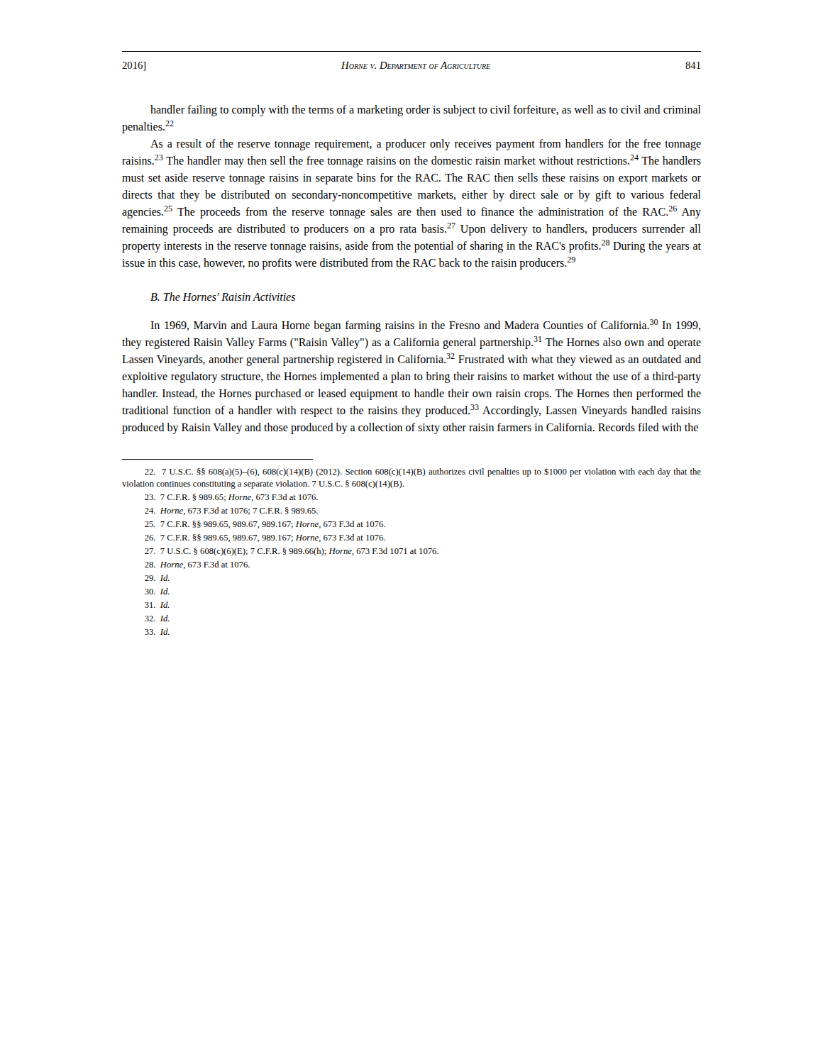2016] Horne v. Department of Agriculture 841
handler failing to comply with the terms of a marketing order is subject to civil forfeiture, as well as to civil and criminal penalties.22
As a result of the reserve tonnage requirement, a producer only receives payment from handlers for the free tonnage raisins.23 The handler may then sell the free tonnage raisins on the domestic raisin market without restrictions.24 The handlers must set aside reserve tonnage raisins in separate bins for the RAC. The RAC then sells these raisins on export markets or directs that they be distributed on secondary-noncompetitive markets, either by direct sale or by gift to various federal agencies.25 The proceeds from the reserve tonnage sales are then used to finance the administration of the RAC.26 Any remaining proceeds are distributed to producers on a pro rata basis.27 Upon delivery to handlers, producers surrender all property interests in the reserve tonnage raisins, aside from the potential of sharing in the RAC's profits.28 During the years at issue in this case, however, no profits were distributed from the RAC back to the raisin producers.29
B. The Hornes' Raisin Activities
In 1969, Marvin and Laura Horne began farming raisins in the Fresno and Madera Counties of California.30 In 1999, they registered Raisin Valley Farms ("Raisin Valley") as a California general partnership.31 The Hornes also own and operate Lassen Vineyards, another general partnership registered in California.32 Frustrated with what they viewed as an outdated and exploitive regulatory structure, the Hornes implemented a plan to bring their raisins to market without the use of a third-party handler. Instead, the Hornes purchased or leased equipment to handle their own raisin crops. The Hornes then performed the traditional function of a handler with respect to the raisins they produced.33 Accordingly, Lassen Vineyards handled raisins produced by Raisin Valley and those produced by a collection of sixty other raisin farmers in California. Records filed with the
7 U.S.C. §§ 608(a)(5)–(6), 608(c)(14)(B) (2012). Section 608(c)(14)(B) authorizes civil penalties up to $1000 per violation with each day that the violation continues constituting a separate violation. 7 U.S.C. § 608(c)(14)(B).
7 C.F.R. § 989.65; Horne, 673 F.3d at 1076.
Horne, 673 F.3d at 1076; 7 C.F.R. § 989.65.
7 C.F.R. §§ 989.65, 989.67, 989.167; Horne, 673 F.3d at 1076.
7 C.F.R. §§ 989.65, 989.67, 989.167; Horne, 673 F.3d at 1076.
7 U.S.C. § 608(c)(6)(E); 7 C.F.R. § 989.66(h); Horne, 673 F.3d 1071 at 1076.
Horne, 673 F.3d at 1076.
Id.
Id.
Id.
Id.
Id.